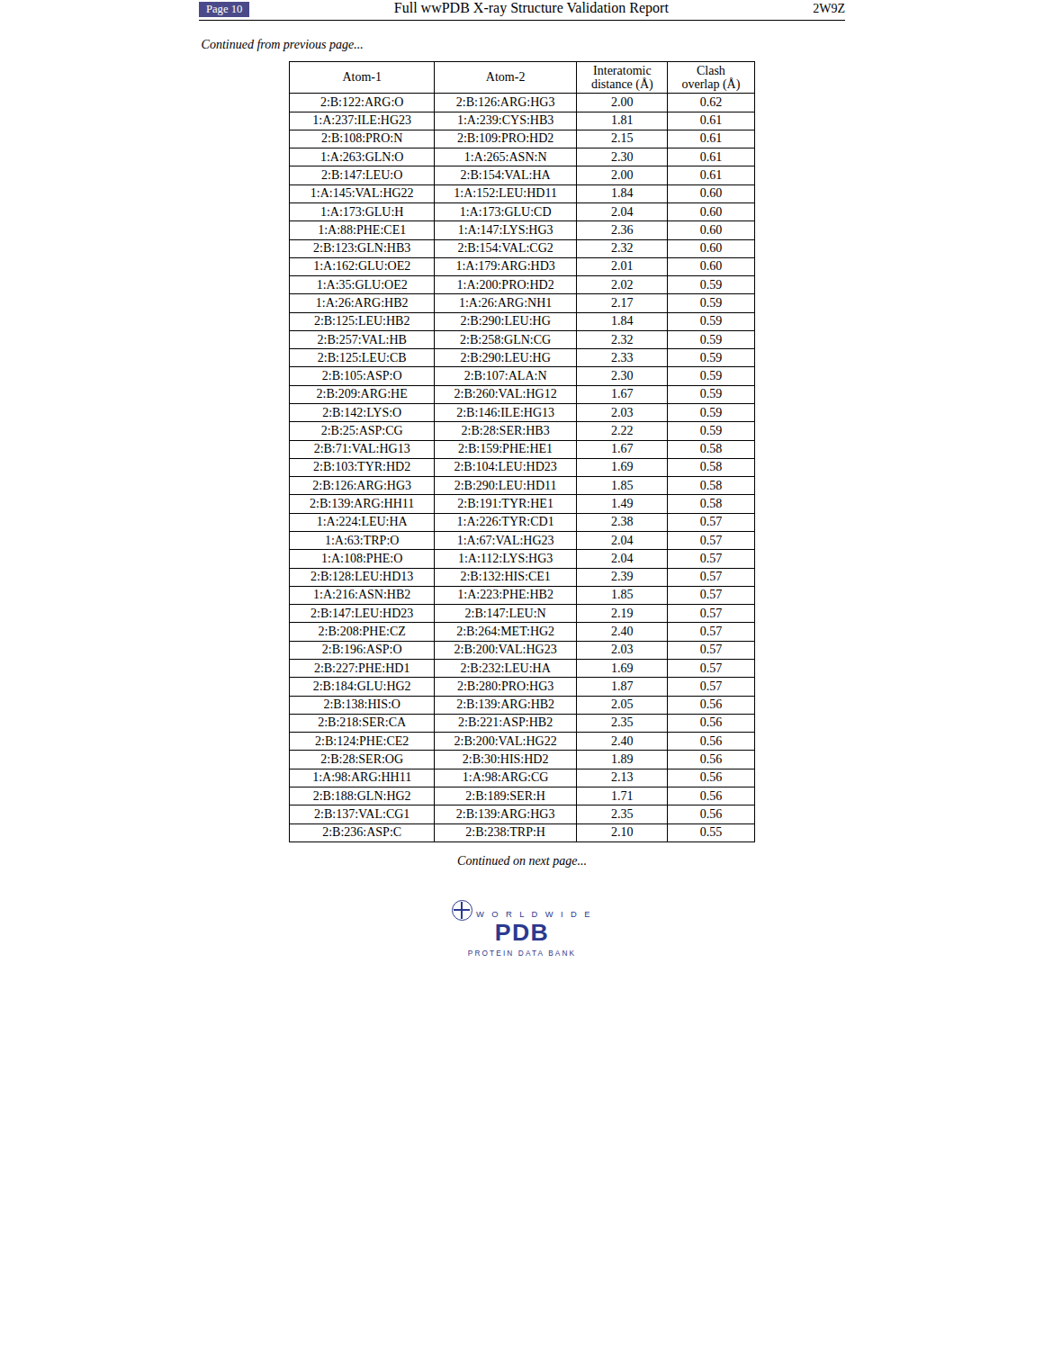Page 10
Full wwPDB X-ray Structure Validation Report
2W9Z
Continued from previous page...
| Atom-1 | Atom-2 | Interatomic distance (Å) | Clash overlap (Å) |
| --- | --- | --- | --- |
| 2:B:122:ARG:O | 2:B:126:ARG:HG3 | 2.00 | 0.62 |
| 1:A:237:ILE:HG23 | 1:A:239:CYS:HB3 | 1.81 | 0.61 |
| 2:B:108:PRO:N | 2:B:109:PRO:HD2 | 2.15 | 0.61 |
| 1:A:263:GLN:O | 1:A:265:ASN:N | 2.30 | 0.61 |
| 2:B:147:LEU:O | 2:B:154:VAL:HA | 2.00 | 0.61 |
| 1:A:145:VAL:HG22 | 1:A:152:LEU:HD11 | 1.84 | 0.60 |
| 1:A:173:GLU:H | 1:A:173:GLU:CD | 2.04 | 0.60 |
| 1:A:88:PHE:CE1 | 1:A:147:LYS:HG3 | 2.36 | 0.60 |
| 2:B:123:GLN:HB3 | 2:B:154:VAL:CG2 | 2.32 | 0.60 |
| 1:A:162:GLU:OE2 | 1:A:179:ARG:HD3 | 2.01 | 0.60 |
| 1:A:35:GLU:OE2 | 1:A:200:PRO:HD2 | 2.02 | 0.59 |
| 1:A:26:ARG:HB2 | 1:A:26:ARG:NH1 | 2.17 | 0.59 |
| 2:B:125:LEU:HB2 | 2:B:290:LEU:HG | 1.84 | 0.59 |
| 2:B:257:VAL:HB | 2:B:258:GLN:CG | 2.32 | 0.59 |
| 2:B:125:LEU:CB | 2:B:290:LEU:HG | 2.33 | 0.59 |
| 2:B:105:ASP:O | 2:B:107:ALA:N | 2.30 | 0.59 |
| 2:B:209:ARG:HE | 2:B:260:VAL:HG12 | 1.67 | 0.59 |
| 2:B:142:LYS:O | 2:B:146:ILE:HG13 | 2.03 | 0.59 |
| 2:B:25:ASP:CG | 2:B:28:SER:HB3 | 2.22 | 0.59 |
| 2:B:71:VAL:HG13 | 2:B:159:PHE:HE1 | 1.67 | 0.58 |
| 2:B:103:TYR:HD2 | 2:B:104:LEU:HD23 | 1.69 | 0.58 |
| 2:B:126:ARG:HG3 | 2:B:290:LEU:HD11 | 1.85 | 0.58 |
| 2:B:139:ARG:HH11 | 2:B:191:TYR:HE1 | 1.49 | 0.58 |
| 1:A:224:LEU:HA | 1:A:226:TYR:CD1 | 2.38 | 0.57 |
| 1:A:63:TRP:O | 1:A:67:VAL:HG23 | 2.04 | 0.57 |
| 1:A:108:PHE:O | 1:A:112:LYS:HG3 | 2.04 | 0.57 |
| 2:B:128:LEU:HD13 | 2:B:132:HIS:CE1 | 2.39 | 0.57 |
| 1:A:216:ASN:HB2 | 1:A:223:PHE:HB2 | 1.85 | 0.57 |
| 2:B:147:LEU:HD23 | 2:B:147:LEU:N | 2.19 | 0.57 |
| 2:B:208:PHE:CZ | 2:B:264:MET:HG2 | 2.40 | 0.57 |
| 2:B:196:ASP:O | 2:B:200:VAL:HG23 | 2.03 | 0.57 |
| 2:B:227:PHE:HD1 | 2:B:232:LEU:HA | 1.69 | 0.57 |
| 2:B:184:GLU:HG2 | 2:B:280:PRO:HG3 | 1.87 | 0.57 |
| 2:B:138:HIS:O | 2:B:139:ARG:HB2 | 2.05 | 0.56 |
| 2:B:218:SER:CA | 2:B:221:ASP:HB2 | 2.35 | 0.56 |
| 2:B:124:PHE:CE2 | 2:B:200:VAL:HG22 | 2.40 | 0.56 |
| 2:B:28:SER:OG | 2:B:30:HIS:HD2 | 1.89 | 0.56 |
| 1:A:98:ARG:HH11 | 1:A:98:ARG:CG | 2.13 | 0.56 |
| 2:B:188:GLN:HG2 | 2:B:189:SER:H | 1.71 | 0.56 |
| 2:B:137:VAL:CG1 | 2:B:139:ARG:HG3 | 2.35 | 0.56 |
| 2:B:236:ASP:C | 2:B:238:TRP:H | 2.10 | 0.55 |
Continued on next page...
W O R L D W I D E
PDB
PROTEIN DATA BANK